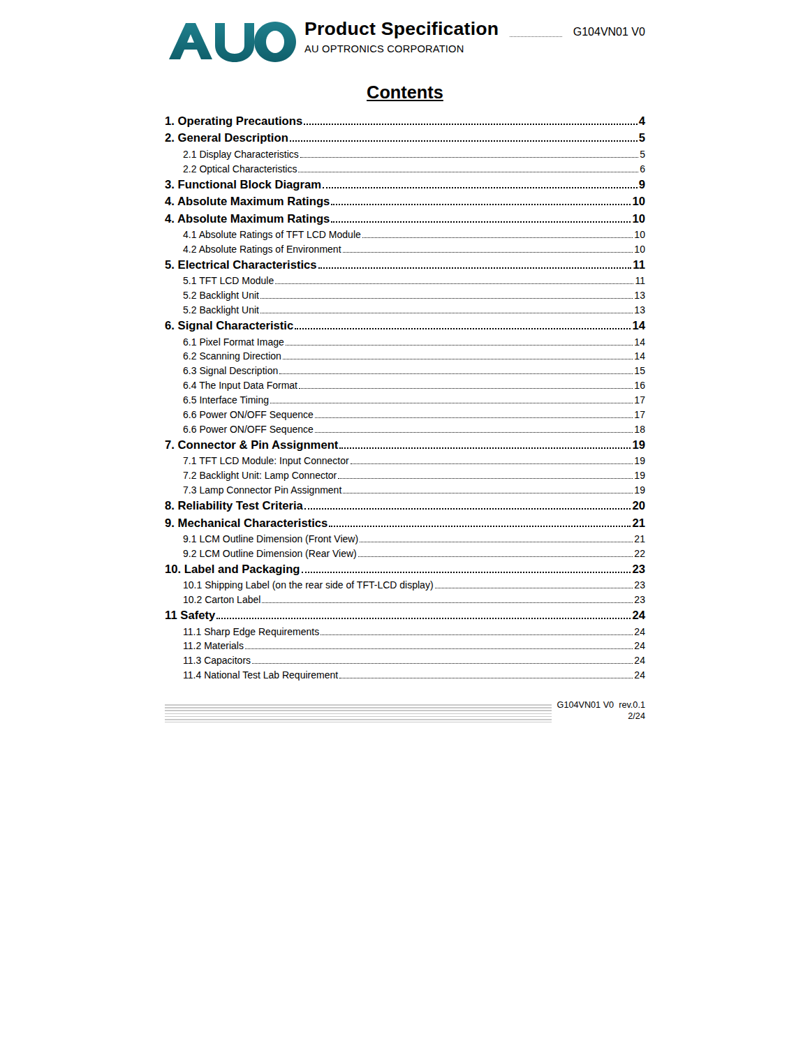Product Specification
G104VN01 V0
AU OPTRONICS CORPORATION
Contents
1. Operating Precautions 4
2. General Description 5
2.1 Display Characteristics 5
2.2 Optical Characteristics 6
3. Functional Block Diagram 9
4. Absolute Maximum Ratings 10
4. Absolute Maximum Ratings 10
4.1 Absolute Ratings of TFT LCD Module 10
4.2 Absolute Ratings of Environment 10
5. Electrical Characteristics 11
5.1 TFT LCD Module 11
5.2 Backlight Unit 13
5.2 Backlight Unit 13
6. Signal Characteristic 14
6.1 Pixel Format Image 14
6.2 Scanning Direction 14
6.3 Signal Description 15
6.4 The Input Data Format 16
6.5 Interface Timing 17
6.6 Power ON/OFF Sequence 17
6.6 Power ON/OFF Sequence 18
7. Connector & Pin Assignment 19
7.1 TFT LCD Module: Input Connector 19
7.2 Backlight Unit: Lamp Connector 19
7.3 Lamp Connector Pin Assignment 19
8. Reliability Test Criteria 20
9. Mechanical Characteristics 21
9.1 LCM Outline Dimension (Front View) 21
9.2 LCM Outline Dimension (Rear View) 22
10. Label and Packaging 23
10.1 Shipping Label (on the rear side of TFT-LCD display) 23
10.2 Carton Label 23
11 Safety 24
11.1 Sharp Edge Requirements 24
11.2 Materials 24
11.3 Capacitors 24
11.4 National Test Lab Requirement 24
G104VN01 V0 rev.0.1
2/24